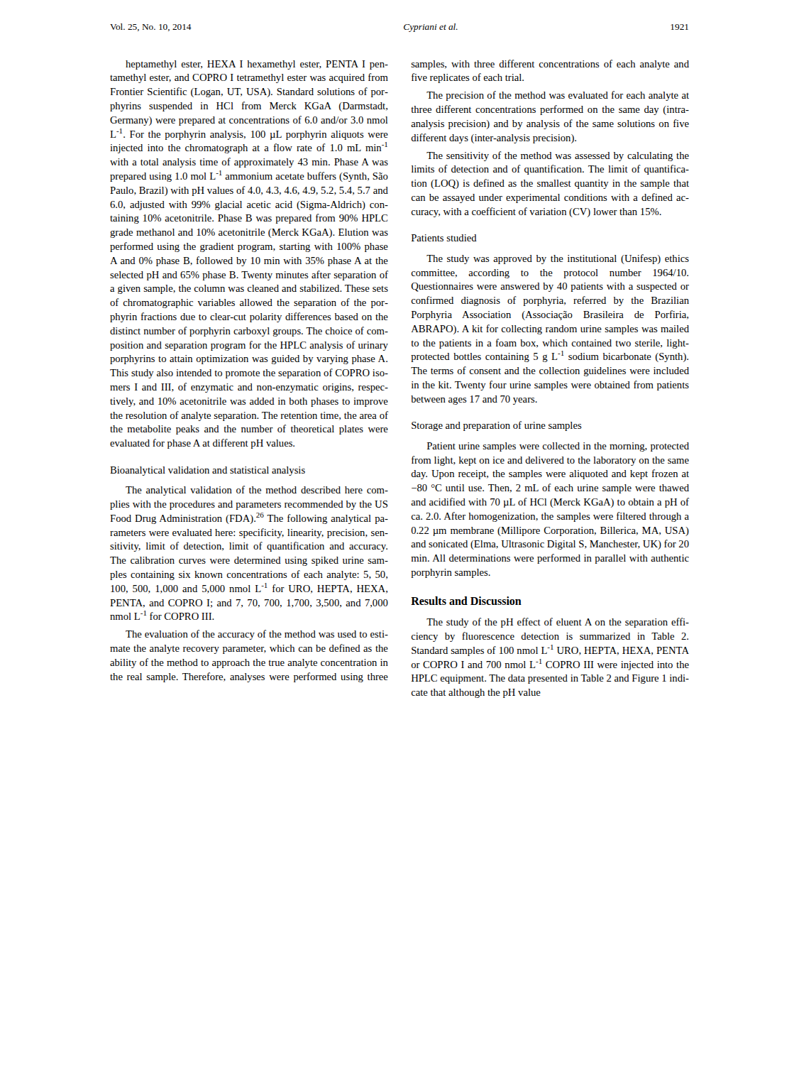Vol. 25, No. 10, 2014 Cypriani et al. 1921
heptamethyl ester, HEXA I hexamethyl ester, PENTA I pentamethyl ester, and COPRO I tetramethyl ester was acquired from Frontier Scientific (Logan, UT, USA). Standard solutions of porphyrins suspended in HCl from Merck KGaA (Darmstadt, Germany) were prepared at concentrations of 6.0 and/or 3.0 nmol L-1. For the porphyrin analysis, 100 µL porphyrin aliquots were injected into the chromatograph at a flow rate of 1.0 mL min-1 with a total analysis time of approximately 43 min. Phase A was prepared using 1.0 mol L-1 ammonium acetate buffers (Synth, São Paulo, Brazil) with pH values of 4.0, 4.3, 4.6, 4.9, 5.2, 5.4, 5.7 and 6.0, adjusted with 99% glacial acetic acid (Sigma-Aldrich) containing 10% acetonitrile. Phase B was prepared from 90% HPLC grade methanol and 10% acetonitrile (Merck KGaA). Elution was performed using the gradient program, starting with 100% phase A and 0% phase B, followed by 10 min with 35% phase A at the selected pH and 65% phase B. Twenty minutes after separation of a given sample, the column was cleaned and stabilized. These sets of chromatographic variables allowed the separation of the porphyrin fractions due to clear-cut polarity differences based on the distinct number of porphyrin carboxyl groups. The choice of composition and separation program for the HPLC analysis of urinary porphyrins to attain optimization was guided by varying phase A. This study also intended to promote the separation of COPRO isomers I and III, of enzymatic and non-enzymatic origins, respectively, and 10% acetonitrile was added in both phases to improve the resolution of analyte separation. The retention time, the area of the metabolite peaks and the number of theoretical plates were evaluated for phase A at different pH values.
Bioanalytical validation and statistical analysis
The analytical validation of the method described here complies with the procedures and parameters recommended by the US Food Drug Administration (FDA).26 The following analytical parameters were evaluated here: specificity, linearity, precision, sensitivity, limit of detection, limit of quantification and accuracy. The calibration curves were determined using spiked urine samples containing six known concentrations of each analyte: 5, 50, 100, 500, 1,000 and 5,000 nmol L-1 for URO, HEPTA, HEXA, PENTA, and COPRO I; and 7, 70, 700, 1,700, 3,500, and 7,000 nmol L-1 for COPRO III.
The evaluation of the accuracy of the method was used to estimate the analyte recovery parameter, which can be defined as the ability of the method to approach the true analyte concentration in the real sample. Therefore, analyses were performed using three samples, with three different concentrations of each analyte and five replicates of each trial.
The precision of the method was evaluated for each analyte at three different concentrations performed on the same day (intra-analysis precision) and by analysis of the same solutions on five different days (inter-analysis precision).
The sensitivity of the method was assessed by calculating the limits of detection and of quantification. The limit of quantification (LOQ) is defined as the smallest quantity in the sample that can be assayed under experimental conditions with a defined accuracy, with a coefficient of variation (CV) lower than 15%.
Patients studied
The study was approved by the institutional (Unifesp) ethics committee, according to the protocol number 1964/10. Questionnaires were answered by 40 patients with a suspected or confirmed diagnosis of porphyria, referred by the Brazilian Porphyria Association (Associação Brasileira de Porfiria, ABRAPO). A kit for collecting random urine samples was mailed to the patients in a foam box, which contained two sterile, light-protected bottles containing 5 g L-1 sodium bicarbonate (Synth). The terms of consent and the collection guidelines were included in the kit. Twenty four urine samples were obtained from patients between ages 17 and 70 years.
Storage and preparation of urine samples
Patient urine samples were collected in the morning, protected from light, kept on ice and delivered to the laboratory on the same day. Upon receipt, the samples were aliquoted and kept frozen at −80 °C until use. Then, 2 mL of each urine sample were thawed and acidified with 70 µL of HCl (Merck KGaA) to obtain a pH of ca. 2.0. After homogenization, the samples were filtered through a 0.22 µm membrane (Millipore Corporation, Billerica, MA, USA) and sonicated (Elma, Ultrasonic Digital S, Manchester, UK) for 20 min. All determinations were performed in parallel with authentic porphyrin samples.
Results and Discussion
The study of the pH effect of eluent A on the separation efficiency by fluorescence detection is summarized in Table 2. Standard samples of 100 nmol L-1 URO, HEPTA, HEXA, PENTA or COPRO I and 700 nmol L-1 COPRO III were injected into the HPLC equipment. The data presented in Table 2 and Figure 1 indicate that although the pH value